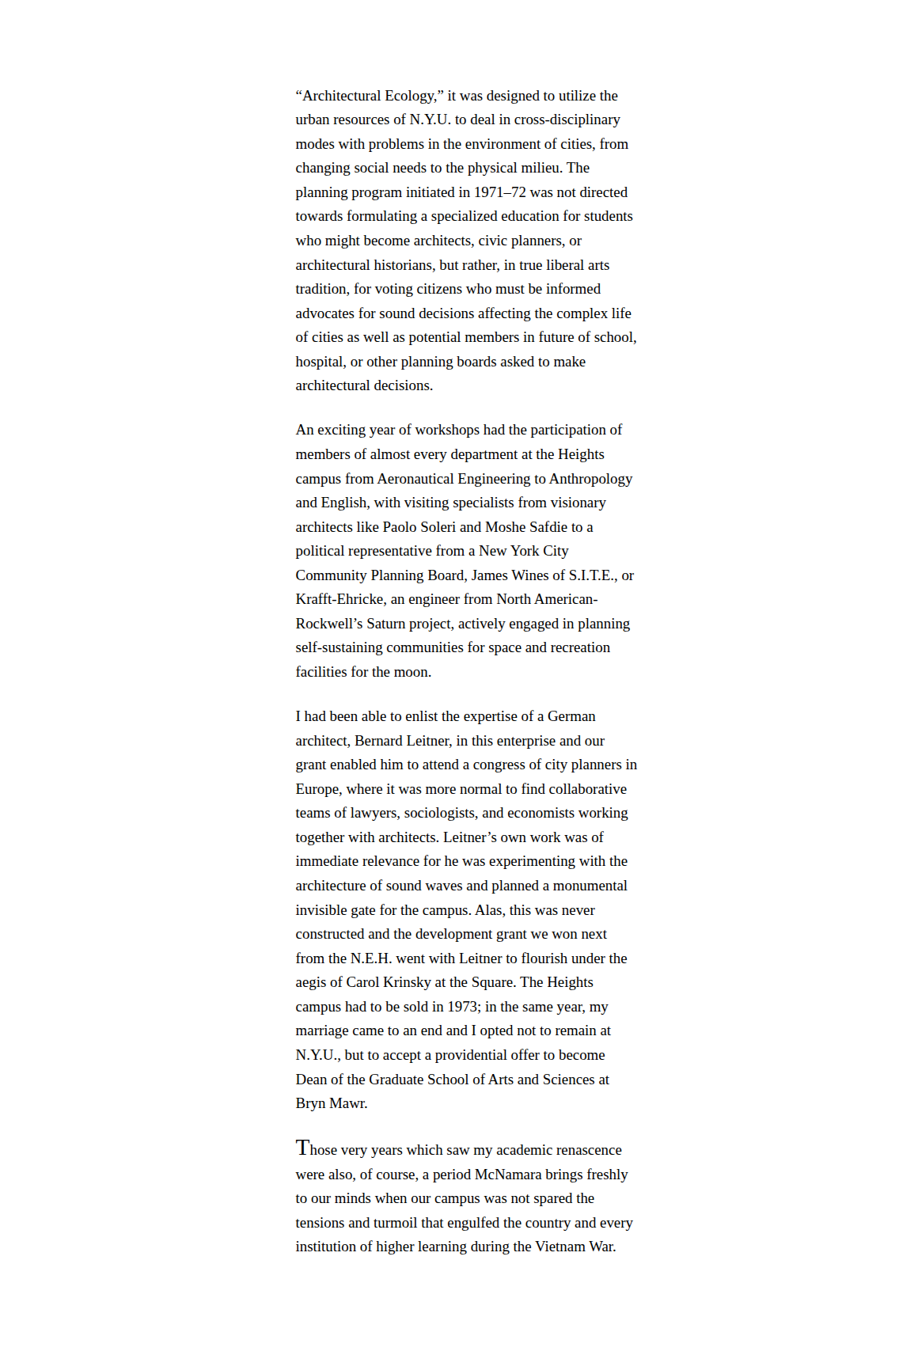“Architectural Ecology,” it was designed to utilize the urban resources of N.Y.U. to deal in cross-disciplinary modes with problems in the environment of cities, from changing social needs to the physical milieu. The planning program initiated in 1971–72 was not directed towards formulating a specialized education for students who might become architects, civic planners, or architectural historians, but rather, in true liberal arts tradition, for voting citizens who must be informed advocates for sound decisions affecting the complex life of cities as well as potential members in future of school, hospital, or other planning boards asked to make architectural decisions.
An exciting year of workshops had the participation of members of almost every department at the Heights campus from Aeronautical Engineering to Anthropology and English, with visiting specialists from visionary architects like Paolo Soleri and Moshe Safdie to a political representative from a New York City Community Planning Board, James Wines of S.I.T.E., or Krafft-Ehricke, an engineer from North American-Rockwell’s Saturn project, actively engaged in planning self-sustaining communities for space and recreation facilities for the moon.
I had been able to enlist the expertise of a German architect, Bernard Leitner, in this enterprise and our grant enabled him to attend a congress of city planners in Europe, where it was more normal to find collaborative teams of lawyers, sociologists, and economists working together with architects. Leitner’s own work was of immediate relevance for he was experimenting with the architecture of sound waves and planned a monumental invisible gate for the campus. Alas, this was never constructed and the development grant we won next from the N.E.H. went with Leitner to flourish under the aegis of Carol Krinsky at the Square. The Heights campus had to be sold in 1973; in the same year, my marriage came to an end and I opted not to remain at N.Y.U., but to accept a providential offer to become Dean of the Graduate School of Arts and Sciences at Bryn Mawr.
Those very years which saw my academic renascence were also, of course, a period McNamara brings freshly to our minds when our campus was not spared the tensions and turmoil that engulfed the country and every institution of higher learning during the Vietnam War.